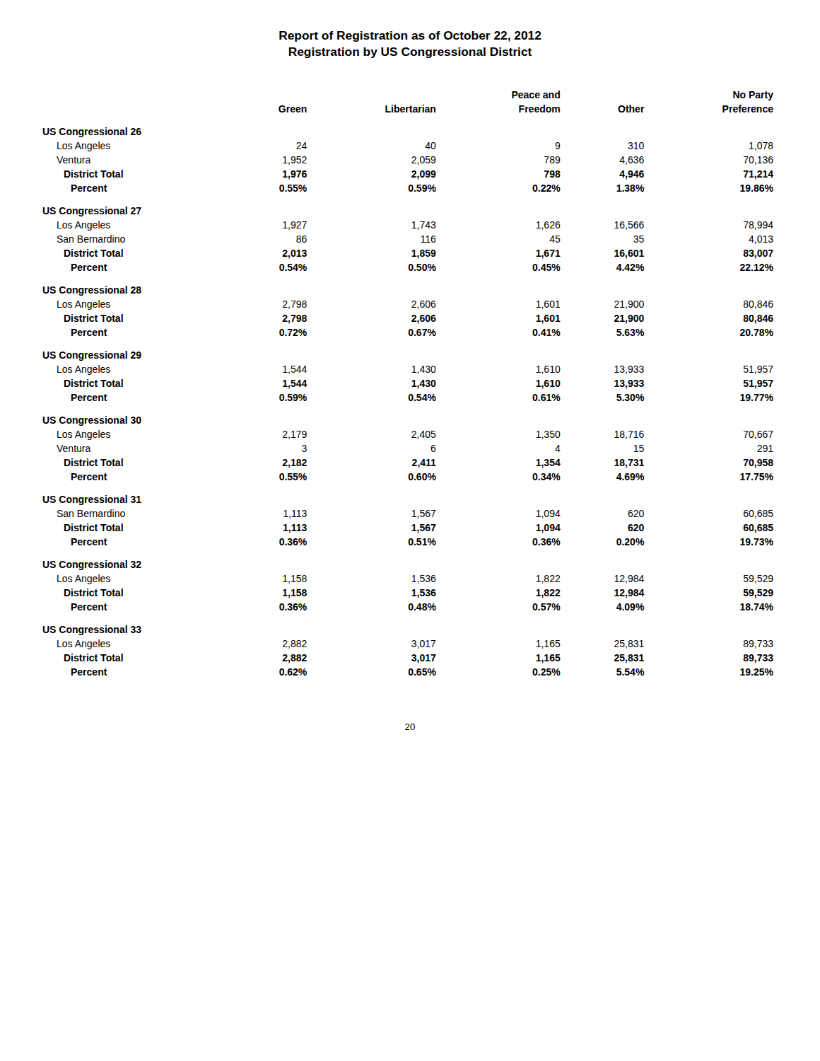Report of Registration as of October 22, 2012
Registration by US Congressional District
| | | | Peace and | | No Party |
| --- | --- | --- | --- | --- | --- |
| | Green | Libertarian | Freedom | Other | Preference |
| US Congressional 26 |
| Los Angeles | 24 | 40 | 9 | 310 | 1,078 |
| Ventura | 1,952 | 2,059 | 789 | 4,636 | 70,136 |
| District Total | 1,976 | 2,099 | 798 | 4,946 | 71,214 |
| Percent | 0.55% | 0.59% | 0.22% | 1.38% | 19.86% |
| US Congressional 27 |
| Los Angeles | 1,927 | 1,743 | 1,626 | 16,566 | 78,994 |
| San Bernardino | 86 | 116 | 45 | 35 | 4,013 |
| District Total | 2,013 | 1,859 | 1,671 | 16,601 | 83,007 |
| Percent | 0.54% | 0.50% | 0.45% | 4.42% | 22.12% |
| US Congressional 28 |
| Los Angeles | 2,798 | 2,606 | 1,601 | 21,900 | 80,846 |
| District Total | 2,798 | 2,606 | 1,601 | 21,900 | 80,846 |
| Percent | 0.72% | 0.67% | 0.41% | 5.63% | 20.78% |
| US Congressional 29 |
| Los Angeles | 1,544 | 1,430 | 1,610 | 13,933 | 51,957 |
| District Total | 1,544 | 1,430 | 1,610 | 13,933 | 51,957 |
| Percent | 0.59% | 0.54% | 0.61% | 5.30% | 19.77% |
| US Congressional 30 |
| Los Angeles | 2,179 | 2,405 | 1,350 | 18,716 | 70,667 |
| Ventura | 3 | 6 | 4 | 15 | 291 |
| District Total | 2,182 | 2,411 | 1,354 | 18,731 | 70,958 |
| Percent | 0.55% | 0.60% | 0.34% | 4.69% | 17.75% |
| US Congressional 31 |
| San Bernardino | 1,113 | 1,567 | 1,094 | 620 | 60,685 |
| District Total | 1,113 | 1,567 | 1,094 | 620 | 60,685 |
| Percent | 0.36% | 0.51% | 0.36% | 0.20% | 19.73% |
| US Congressional 32 |
| Los Angeles | 1,158 | 1,536 | 1,822 | 12,984 | 59,529 |
| District Total | 1,158 | 1,536 | 1,822 | 12,984 | 59,529 |
| Percent | 0.36% | 0.48% | 0.57% | 4.09% | 18.74% |
| US Congressional 33 |
| Los Angeles | 2,882 | 3,017 | 1,165 | 25,831 | 89,733 |
| District Total | 2,882 | 3,017 | 1,165 | 25,831 | 89,733 |
| Percent | 0.62% | 0.65% | 0.25% | 5.54% | 19.25% |
20